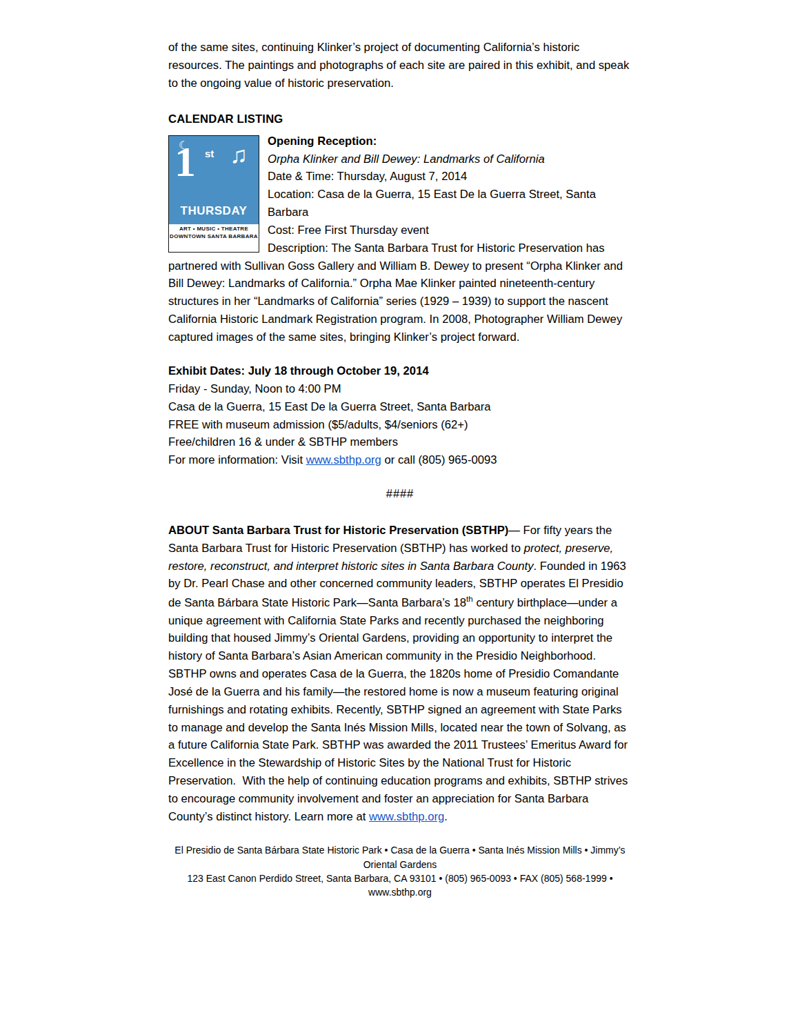of the same sites, continuing Klinker’s project of documenting California’s historic resources. The paintings and photographs of each site are paired in this exhibit, and speak to the ongoing value of historic preservation.
CALENDAR LISTING
☾
1
st
♫
THURSDAY
ART • MUSIC • THEATRE
DOWNTOWN SANTA BARBARA
Opening Reception:
Orpha Klinker and Bill Dewey: Landmarks of California
Date & Time: Thursday, August 7, 2014
Location: Casa de la Guerra, 15 East De la Guerra Street, Santa Barbara
Cost: Free First Thursday event
Description: The Santa Barbara Trust for Historic Preservation has partnered with Sullivan Goss Gallery and William B. Dewey to present “Orpha Klinker and Bill Dewey: Landmarks of California.” Orpha Mae Klinker painted nineteenth-century structures in her “Landmarks of California” series (1929 – 1939) to support the nascent California Historic Landmark Registration program. In 2008, Photographer William Dewey captured images of the same sites, bringing Klinker’s project forward.
Exhibit Dates: July 18 through October 19, 2014
Friday - Sunday, Noon to 4:00 PM
Casa de la Guerra, 15 East De la Guerra Street, Santa Barbara
FREE with museum admission ($5/adults, $4/seniors (62+)
Free/children 16 & under & SBTHP members
For more information: Visit www.sbthp.org or call (805) 965-0093
####
ABOUT Santa Barbara Trust for Historic Preservation (SBTHP)— For fifty years the Santa Barbara Trust for Historic Preservation (SBTHP) has worked to protect, preserve, restore, reconstruct, and interpret historic sites in Santa Barbara County. Founded in 1963 by Dr. Pearl Chase and other concerned community leaders, SBTHP operates El Presidio de Santa Bárbara State Historic Park—Santa Barbara’s 18th century birthplace—under a unique agreement with California State Parks and recently purchased the neighboring building that housed Jimmy’s Oriental Gardens, providing an opportunity to interpret the history of Santa Barbara’s Asian American community in the Presidio Neighborhood. SBTHP owns and operates Casa de la Guerra, the 1820s home of Presidio Comandante José de la Guerra and his family—the restored home is now a museum featuring original furnishings and rotating exhibits. Recently, SBTHP signed an agreement with State Parks to manage and develop the Santa Inés Mission Mills, located near the town of Solvang, as a future California State Park. SBTHP was awarded the 2011 Trustees’ Emeritus Award for Excellence in the Stewardship of Historic Sites by the National Trust for Historic Preservation. With the help of continuing education programs and exhibits, SBTHP strives to encourage community involvement and foster an appreciation for Santa Barbara County’s distinct history. Learn more at www.sbthp.org.
El Presidio de Santa Bárbara State Historic Park • Casa de la Guerra • Santa Inés Mission Mills • Jimmy’s Oriental Gardens
123 East Canon Perdido Street, Santa Barbara, CA 93101 • (805) 965-0093 • FAX (805) 568-1999 • www.sbthp.org